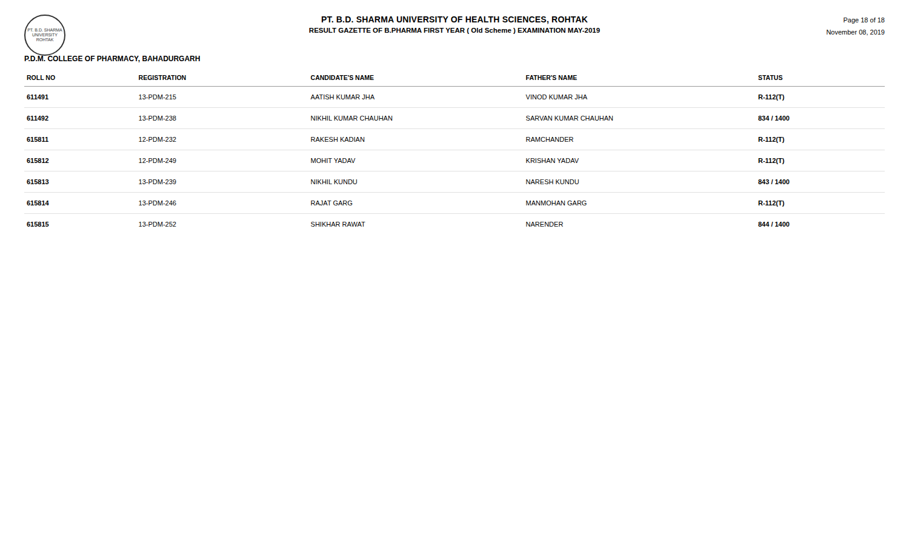PT. B.D. SHARMA
UNIVERSITY
ROHTAK
Page 18 of 18
November 08, 2019
PT. B.D. SHARMA UNIVERSITY OF HEALTH SCIENCES, ROHTAK
RESULT GAZETTE OF B.PHARMA FIRST YEAR ( Old Scheme ) EXAMINATION MAY-2019
P.D.M. COLLEGE OF PHARMACY, BAHADURGARH
| ROLL NO | REGISTRATION | CANDIDATE'S NAME | FATHER'S NAME | STATUS |
| --- | --- | --- | --- | --- |
| 611491 | 13-PDM-215 | AATISH KUMAR JHA | VINOD KUMAR JHA | R-112(T) |
| 611492 | 13-PDM-238 | NIKHIL KUMAR CHAUHAN | SARVAN KUMAR CHAUHAN | 834 / 1400 |
| 615811 | 12-PDM-232 | RAKESH KADIAN | RAMCHANDER | R-112(T) |
| 615812 | 12-PDM-249 | MOHIT YADAV | KRISHAN YADAV | R-112(T) |
| 615813 | 13-PDM-239 | NIKHIL KUNDU | NARESH KUNDU | 843 / 1400 |
| 615814 | 13-PDM-246 | RAJAT GARG | MANMOHAN GARG | R-112(T) |
| 615815 | 13-PDM-252 | SHIKHAR RAWAT | NARENDER | 844 / 1400 |